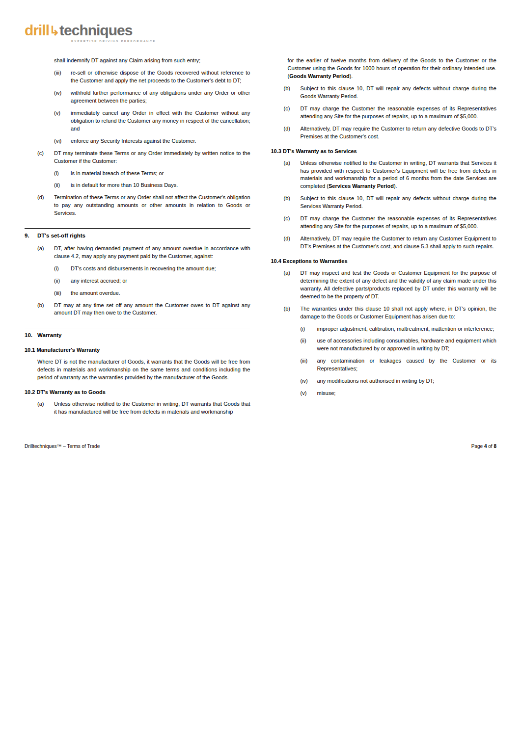drill↳techniques
EXPERTISE DRIVING PERFORMANCE
shall indemnify DT against any Claim arising from such entry;
(iii)
re-sell or otherwise dispose of the Goods recovered without reference to the Customer and apply the net proceeds to the Customer's debt to DT;
(iv)
withhold further performance of any obligations under any Order or other agreement between the parties;
(v)
immediately cancel any Order in effect with the Customer without any obligation to refund the Customer any money in respect of the cancellation; and
(vi)
enforce any Security Interests against the Customer.
(c)
DT may terminate these Terms or any Order immediately by written notice to the Customer if the Customer:
(i)
is in material breach of these Terms; or
(ii)
is in default for more than 10 Business Days.
(d)
Termination of these Terms or any Order shall not affect the Customer's obligation to pay any outstanding amounts or other amounts in relation to Goods or Services.
9. DT's set-off rights
(a)
DT, after having demanded payment of any amount overdue in accordance with clause 4.2, may apply any payment paid by the Customer, against:
(i)
DT's costs and disbursements in recovering the amount due;
(ii)
any interest accrued; or
(iii)
the amount overdue.
(b)
DT may at any time set off any amount the Customer owes to DT against any amount DT may then owe to the Customer.
10. Warranty
10.1 Manufacturer's Warranty
Where DT is not the manufacturer of Goods, it warrants that the Goods will be free from defects in materials and workmanship on the same terms and conditions including the period of warranty as the warranties provided by the manufacturer of the Goods.
10.2 DT's Warranty as to Goods
(a)
Unless otherwise notified to the Customer in writing, DT warrants that Goods that it has manufactured will be free from defects in materials and workmanship
for the earlier of twelve months from delivery of the Goods to the Customer or the Customer using the Goods for 1000 hours of operation for their ordinary intended use. (Goods Warranty Period).
(b)
Subject to this clause 10, DT will repair any defects without charge during the Goods Warranty Period.
(c)
DT may charge the Customer the reasonable expenses of its Representatives attending any Site for the purposes of repairs, up to a maximum of $5,000.
(d)
Alternatively, DT may require the Customer to return any defective Goods to DT's Premises at the Customer's cost.
10.3 DT's Warranty as to Services
(a)
Unless otherwise notified to the Customer in writing, DT warrants that Services it has provided with respect to Customer's Equipment will be free from defects in materials and workmanship for a period of 6 months from the date Services are completed (Services Warranty Period).
(b)
Subject to this clause 10, DT will repair any defects without charge during the Services Warranty Period.
(c)
DT may charge the Customer the reasonable expenses of its Representatives attending any Site for the purposes of repairs, up to a maximum of $5,000.
(d)
Alternatively, DT may require the Customer to return any Customer Equipment to DT's Premises at the Customer's cost, and clause 5.3 shall apply to such repairs.
10.4 Exceptions to Warranties
(a)
DT may inspect and test the Goods or Customer Equipment for the purpose of determining the extent of any defect and the validity of any claim made under this warranty. All defective parts/products replaced by DT under this warranty will be deemed to be the property of DT.
(b)
The warranties under this clause 10 shall not apply where, in DT's opinion, the damage to the Goods or Customer Equipment has arisen due to:
(i)
improper adjustment, calibration, maltreatment, inattention or interference;
(ii)
use of accessories including consumables, hardware and equipment which were not manufactured by or approved in writing by DT;
(iii)
any contamination or leakages caused by the Customer or its Representatives;
(iv)
any modifications not authorised in writing by DT;
(v)
misuse;
Drilltechniques™ – Terms of Trade
Page 4 of 8